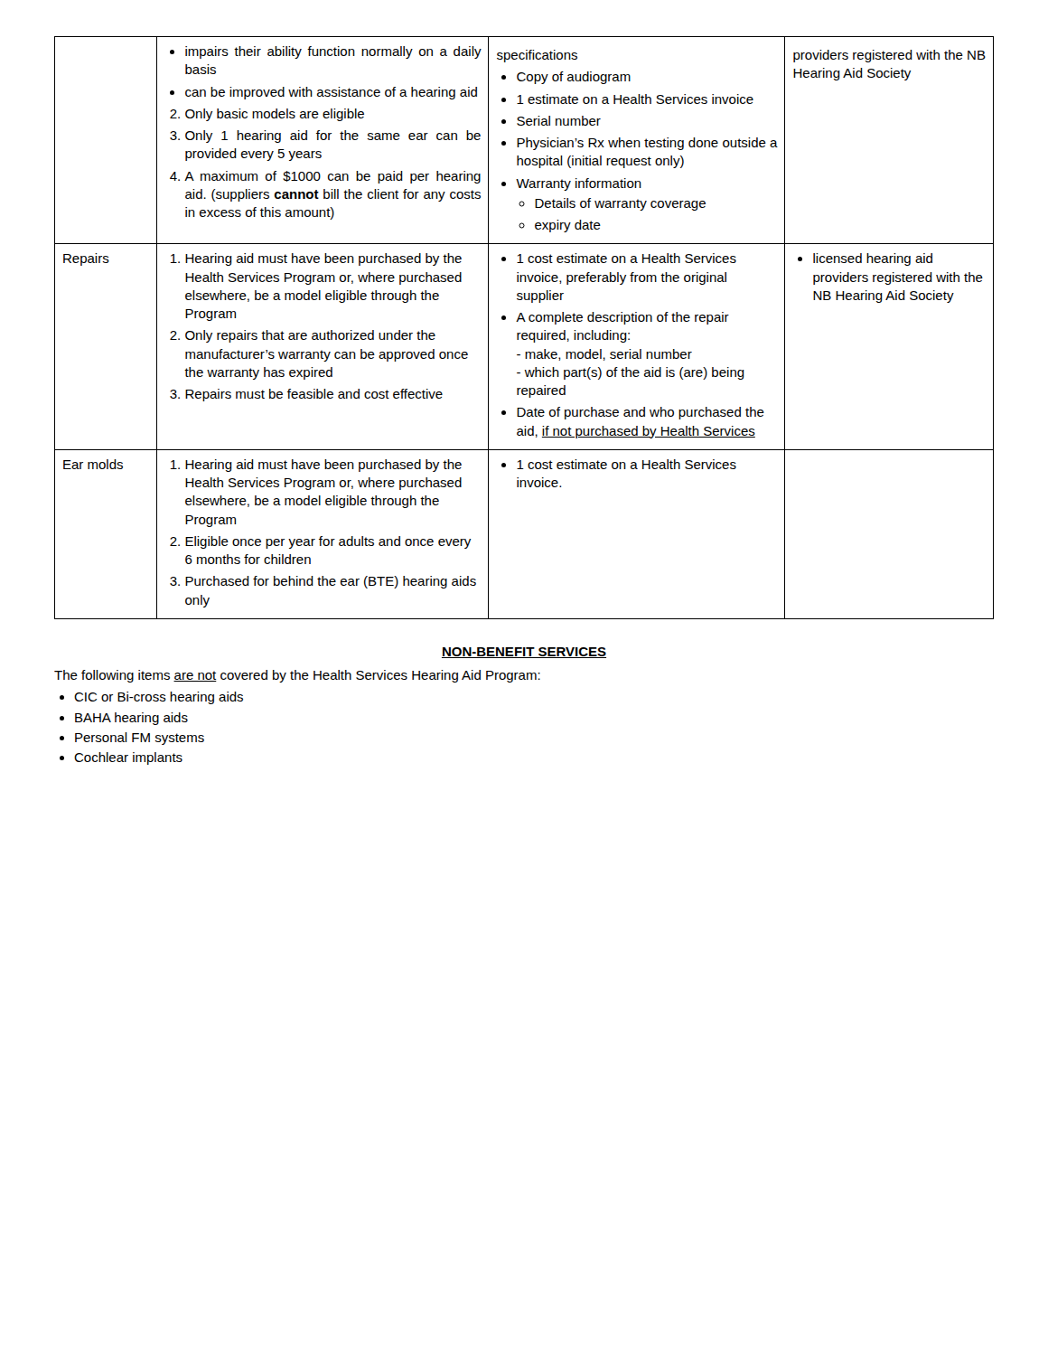| | impairs their ability function normally on a daily basis can be improved with assistance of a hearing aid Only basic models are eligible Only 1 hearing aid for the same ear can be provided every 5 years A maximum of $1000 can be paid per hearing aid. (suppliers cannot bill the client for any costs in excess of this amount) | specifications Copy of audiogram 1 estimate on a Health Services invoice Serial number Physician’s Rx when testing done outside a hospital (initial request only) Warranty information Details of warranty coverage expiry date | providers registered with the NB Hearing Aid Society |
| Repairs | Hearing aid must have been purchased by the Health Services Program or, where purchased elsewhere, be a model eligible through the Program Only repairs that are authorized under the manufacturer’s warranty can be approved once the warranty has expired Repairs must be feasible and cost effective | 1 cost estimate on a Health Services invoice, preferably from the original supplier A complete description of the repair required, including: - make, model, serial number - which part(s) of the aid is (are) being repaired Date of purchase and who purchased the aid, if not purchased by Health Services | licensed hearing aid providers registered with the NB Hearing Aid Society |
| Ear molds | Hearing aid must have been purchased by the Health Services Program or, where purchased elsewhere, be a model eligible through the Program Eligible once per year for adults and once every 6 months for children Purchased for behind the ear (BTE) hearing aids only | 1 cost estimate on a Health Services invoice. | |
NON-BENEFIT SERVICES
The following items are not covered by the Health Services Hearing Aid Program:
CIC or Bi-cross hearing aids
BAHA hearing aids
Personal FM systems
Cochlear implants